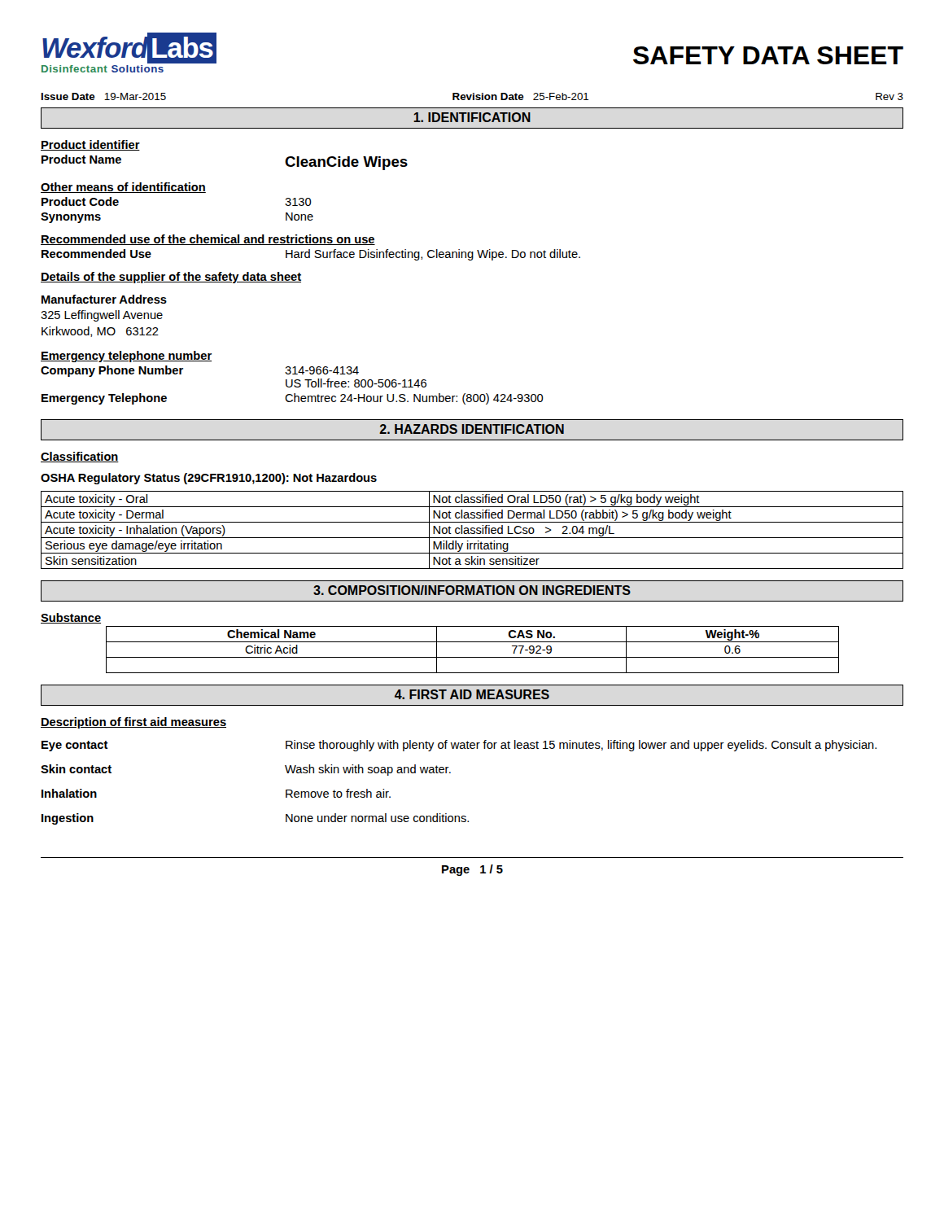Wexford Labs
Disinfectant Solutions
SAFETY DATA SHEET
Issue Date 19-Mar-2015
Revision Date 25-Feb-201
Rev 3
1. IDENTIFICATION
Product identifier
Product Name
CleanCide Wipes
Other means of identification
Product Code
3130
Synonyms
None
Recommended use of the chemical and restrictions on use
Recommended Use
Hard Surface Disinfecting, Cleaning Wipe. Do not dilute.
Details of the supplier of the safety data sheet
Manufacturer Address
325 Leffingwell Avenue
Kirkwood, MO 63122
Emergency telephone number
Company Phone Number
314-966-4134
US Toll-free: 800-506-1146
Emergency Telephone
Chemtrec 24-Hour U.S. Number: (800) 424-9300
2. HAZARDS IDENTIFICATION
Classification
OSHA Regulatory Status (29CFR1910,1200): Not Hazardous
| Acute toxicity - Oral | Not classified Oral LD50 (rat) > 5 g/kg body weight |
| Acute toxicity - Dermal | Not classified Dermal LD50 (rabbit) > 5 g/kg body weight |
| Acute toxicity - Inhalation (Vapors) | Not classified LCso > 2.04 mg/L |
| Serious eye damage/eye irritation | Mildly irritating |
| Skin sensitization | Not a skin sensitizer |
3. COMPOSITION/INFORMATION ON INGREDIENTS
Substance
| Chemical Name | CAS No. | Weight-% |
| --- | --- | --- |
| Citric Acid | 77-92-9 | 0.6 |
4. FIRST AID MEASURES
Description of first aid measures
Eye contact
Rinse thoroughly with plenty of water for at least 15 minutes, lifting lower and upper eyelids. Consult a physician.
Skin contact
Wash skin with soap and water.
Inhalation
Remove to fresh air.
Ingestion
None under normal use conditions.
Page 1 / 5